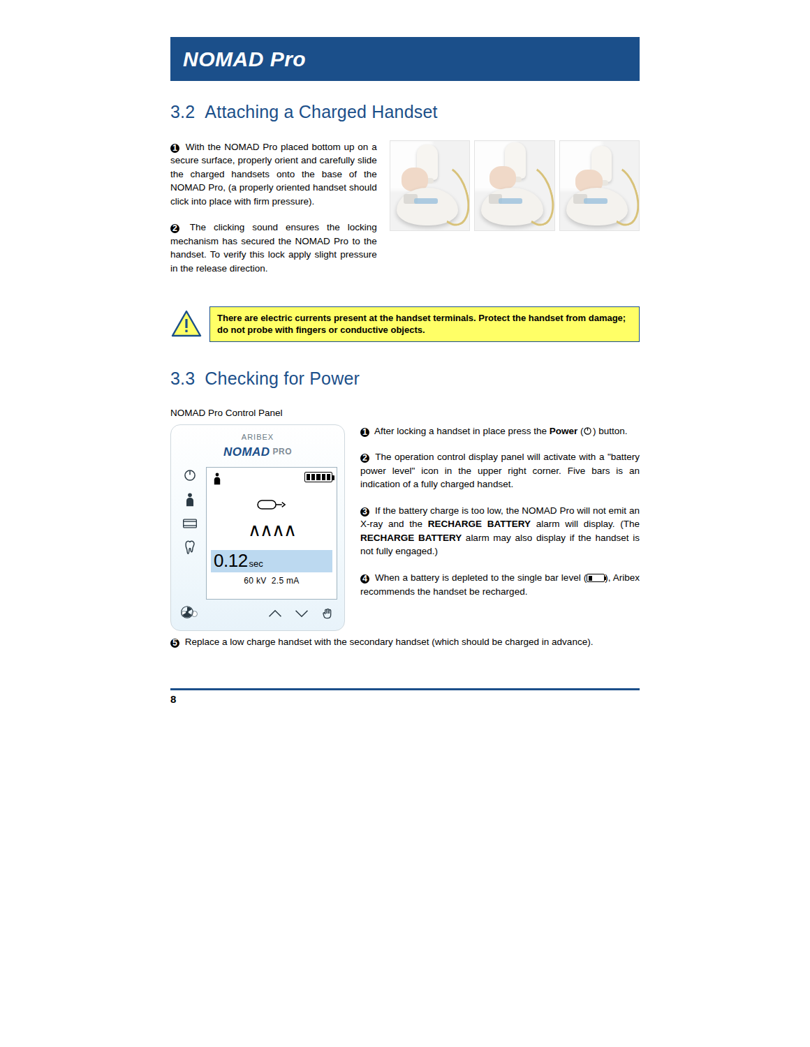NOMAD Pro
3.2 Attaching a Charged Handset
1 With the NOMAD Pro placed bottom up on a secure surface, properly orient and carefully slide the charged handsets onto the base of the NOMAD Pro, (a properly oriented handset should click into place with firm pressure).
2 The clicking sound ensures the locking mechanism has secured the NOMAD Pro to the handset. To verify this lock apply slight pressure in the release direction.
There are electric currents present at the handset terminals. Protect the handset from damage; do not probe with fingers or conductive objects.
3.3 Checking for Power
NOMAD Pro Control Panel
ARIBEX
NOMADPRO
∧∧∧∧
0.12 sec
60 kV 2.5 mA
1 After locking a handset in place press the Power ( ) button.
2 The operation control display panel will activate with a "battery power level" icon in the upper right corner. Five bars is an indication of a fully charged handset.
3 If the battery charge is too low, the NOMAD Pro will not emit an X-ray and the RECHARGE BATTERY alarm will display. (The RECHARGE BATTERY alarm may also display if the handset is not fully engaged.)
4 When a battery is depleted to the single bar level ( ), Aribex recommends the handset be recharged.
5 Replace a low charge handset with the secondary handset (which should be charged in advance).
8